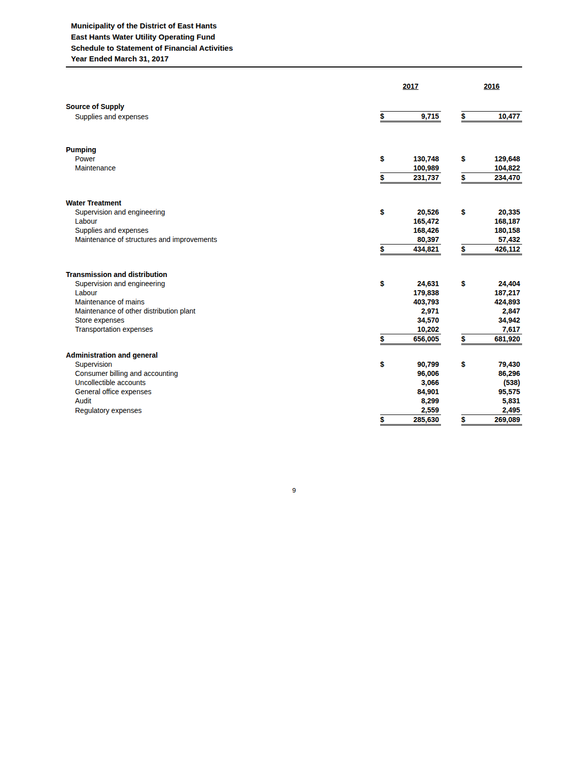Municipality of the District of East Hants
East Hants Water Utility Operating Fund
Schedule to Statement of Financial Activities
Year Ended March 31, 2017
| | 2017 | | 2016 |
| Source of Supply | | | | | |
| Supplies and expenses | $ | 9,715 | | $ | 10,477 |
| Pumping | | | | | |
| Power | $ | 130,748 | | $ | 129,648 |
| Maintenance | | 100,989 | | | 104,822 |
| | $ | 231,737 | | $ | 234,470 |
| Water Treatment | | | | | |
| Supervision and engineering | $ | 20,526 | | $ | 20,335 |
| Labour | | 165,472 | | | 168,187 |
| Supplies and expenses | | 168,426 | | | 180,158 |
| Maintenance of structures and improvements | | 80,397 | | | 57,432 |
| | $ | 434,821 | | $ | 426,112 |
| Transmission and distribution | | | | | |
| Supervision and engineering | $ | 24,631 | | $ | 24,404 |
| Labour | | 179,838 | | | 187,217 |
| Maintenance of mains | | 403,793 | | | 424,893 |
| Maintenance of other distribution plant | | 2,971 | | | 2,847 |
| Store expenses | | 34,570 | | | 34,942 |
| Transportation expenses | | 10,202 | | | 7,617 |
| | $ | 656,005 | | $ | 681,920 |
| Administration and general | | | | | |
| Supervision | $ | 90,799 | | $ | 79,430 |
| Consumer billing and accounting | | 96,006 | | | 86,296 |
| Uncollectible accounts | | 3,066 | | | (538) |
| General office expenses | | 84,901 | | | 95,575 |
| Audit | | 8,299 | | | 5,831 |
| Regulatory expenses | | 2,559 | | | 2,495 |
| | $ | 285,630 | | $ | 269,089 |
9